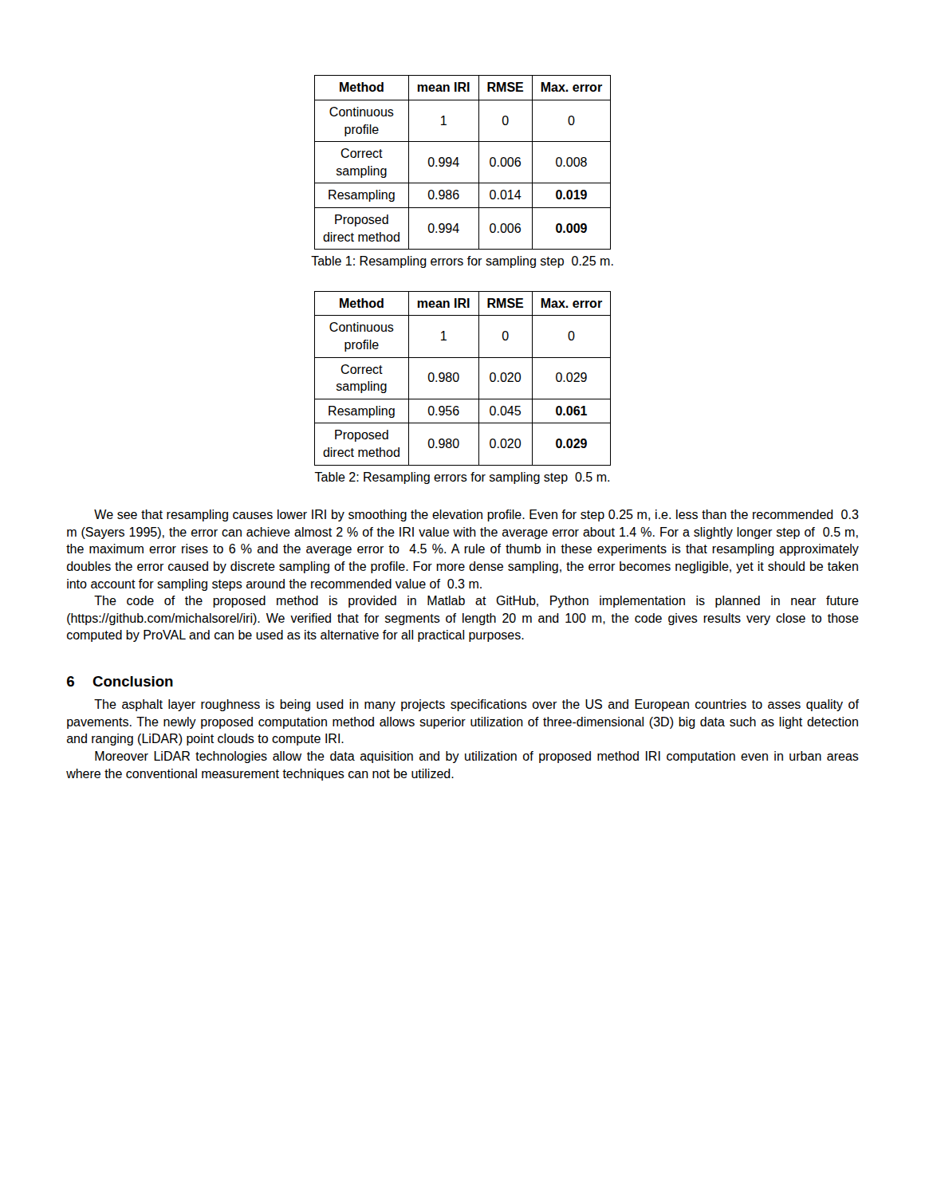| Method | mean IRI | RMSE | Max. error |
| --- | --- | --- | --- |
| Continuous profile | 1 | 0 | 0 |
| Correct sampling | 0.994 | 0.006 | 0.008 |
| Resampling | 0.986 | 0.014 | 0.019 |
| Proposed direct method | 0.994 | 0.006 | 0.009 |
Table 1: Resampling errors for sampling step 0.25 m.
| Method | mean IRI | RMSE | Max. error |
| --- | --- | --- | --- |
| Continuous profile | 1 | 0 | 0 |
| Correct sampling | 0.980 | 0.020 | 0.029 |
| Resampling | 0.956 | 0.045 | 0.061 |
| Proposed direct method | 0.980 | 0.020 | 0.029 |
Table 2: Resampling errors for sampling step 0.5 m.
We see that resampling causes lower IRI by smoothing the elevation profile. Even for step 0.25 m, i.e. less than the recommended 0.3 m (Sayers 1995), the error can achieve almost 2 % of the IRI value with the average error about 1.4 %. For a slightly longer step of 0.5 m, the maximum error rises to 6 % and the average error to 4.5 %. A rule of thumb in these experiments is that resampling approximately doubles the error caused by discrete sampling of the profile. For more dense sampling, the error becomes negligible, yet it should be taken into account for sampling steps around the recommended value of 0.3 m.
The code of the proposed method is provided in Matlab at GitHub, Python implementation is planned in near future (https://github.com/michalsorel/iri). We verified that for segments of length 20 m and 100 m, the code gives results very close to those computed by ProVAL and can be used as its alternative for all practical purposes.
6 Conclusion
The asphalt layer roughness is being used in many projects specifications over the US and European countries to asses quality of pavements. The newly proposed computation method allows superior utilization of three-dimensional (3D) big data such as light detection and ranging (LiDAR) point clouds to compute IRI.
Moreover LiDAR technologies allow the data aquisition and by utilization of proposed method IRI computation even in urban areas where the conventional measurement techniques can not be utilized.